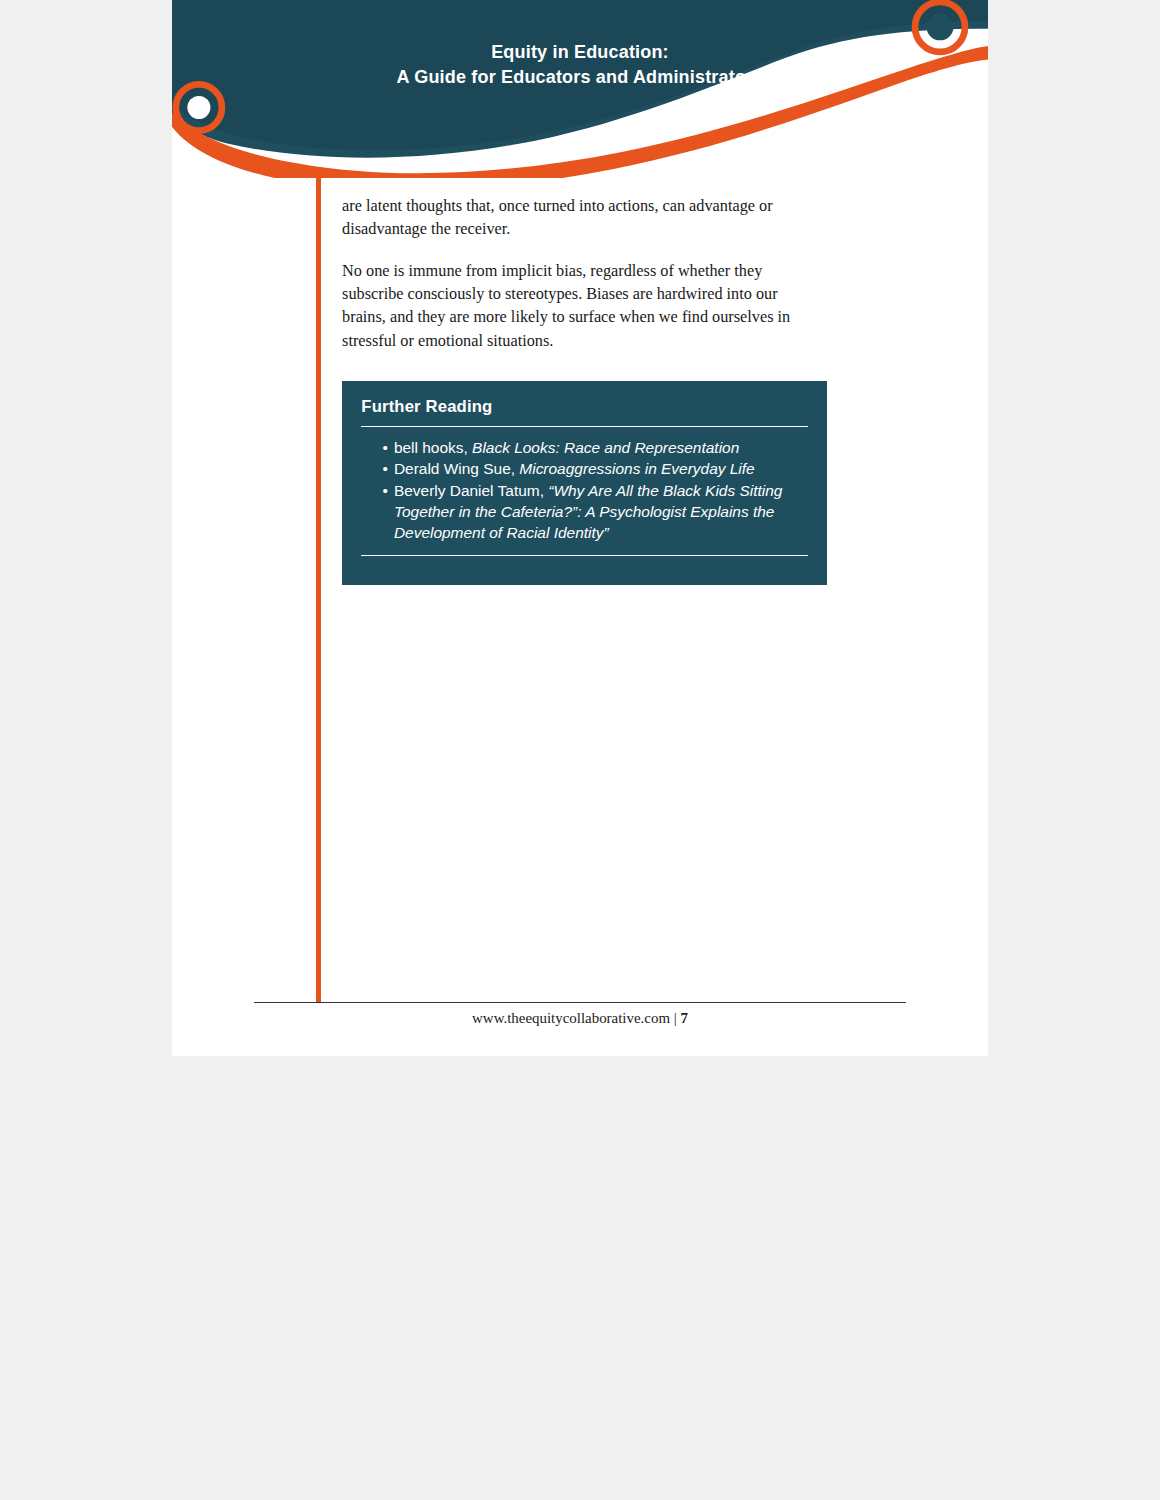Equity in Education:
A Guide for Educators and Administrators
are latent thoughts that, once turned into actions, can advantage or disadvantage the receiver.
No one is immune from implicit bias, regardless of whether they subscribe consciously to stereotypes. Biases are hardwired into our brains, and they are more likely to surface when we find ourselves in stressful or emotional situations.
Further Reading
bell hooks, Black Looks: Race and Representation
Derald Wing Sue, Microaggressions in Everyday Life
Beverly Daniel Tatum, “Why Are All the Black Kids Sitting Together in the Cafeteria?”: A Psychologist Explains the Development of Racial Identity”
www.theequitycollaborative.com | 7